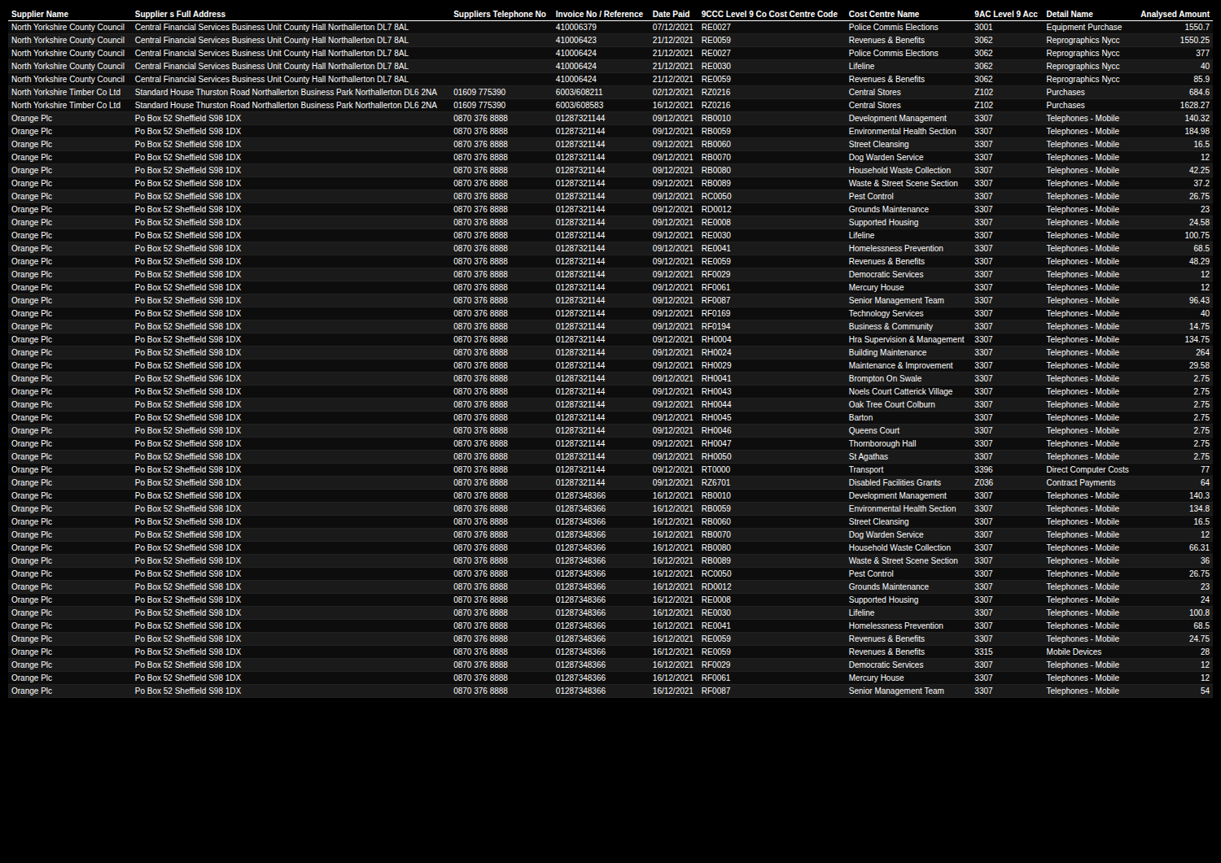| Supplier Name | Supplier s Full Address | Suppliers Telephone No | Invoice No / Reference | Date Paid | 9CCC Level 9 Co Cost Centre Code | Cost Centre Name | 9AC Level 9 Acc | Detail Name | Analysed Amount |
| --- | --- | --- | --- | --- | --- | --- | --- | --- | --- |
| North Yorkshire County Council | Central Financial Services Business Unit County Hall Northallerton DL7 8AL | | 410006379 | 07/12/2021 | RE0027 | Police Commis Elections | 3001 | Equipment Purchase | 1550.7 |
| North Yorkshire County Council | Central Financial Services Business Unit County Hall Northallerton DL7 8AL | | 410006423 | 21/12/2021 | RE0059 | Revenues & Benefits | 3062 | Reprographics Nycc | 1550.25 |
| North Yorkshire County Council | Central Financial Services Business Unit County Hall Northallerton DL7 8AL | | 410006424 | 21/12/2021 | RE0027 | Police Commis Elections | 3062 | Reprographics Nycc | 377 |
| North Yorkshire County Council | Central Financial Services Business Unit County Hall Northallerton DL7 8AL | | 410006424 | 21/12/2021 | RE0030 | Lifeline | 3062 | Reprographics Nycc | 40 |
| North Yorkshire County Council | Central Financial Services Business Unit County Hall Northallerton DL7 8AL | | 410006424 | 21/12/2021 | RE0059 | Revenues & Benefits | 3062 | Reprographics Nycc | 85.9 |
| North Yorkshire Timber Co Ltd | Standard House Thurston Road Northallerton Business Park Northallerton DL6 2NA | 01609 775390 | 6003/608211 | 02/12/2021 | RZ0216 | Central Stores | Z102 | Purchases | 684.6 |
| North Yorkshire Timber Co Ltd | Standard House Thurston Road Northallerton Business Park Northallerton DL6 2NA | 01609 775390 | 6003/608583 | 16/12/2021 | RZ0216 | Central Stores | Z102 | Purchases | 1628.27 |
| Orange Plc | Po Box 52 Sheffield S98 1DX | 0870 376 8888 | 01287321144 | 09/12/2021 | RB0010 | Development Management | 3307 | Telephones - Mobile | 140.32 |
| Orange Plc | Po Box 52 Sheffield S98 1DX | 0870 376 8888 | 01287321144 | 09/12/2021 | RB0059 | Environmental Health Section | 3307 | Telephones - Mobile | 184.98 |
| Orange Plc | Po Box 52 Sheffield S98 1DX | 0870 376 8888 | 01287321144 | 09/12/2021 | RB0060 | Street Cleansing | 3307 | Telephones - Mobile | 16.5 |
| Orange Plc | Po Box 52 Sheffield S98 1DX | 0870 376 8888 | 01287321144 | 09/12/2021 | RB0070 | Dog Warden Service | 3307 | Telephones - Mobile | 12 |
| Orange Plc | Po Box 52 Sheffield S98 1DX | 0870 376 8888 | 01287321144 | 09/12/2021 | RB0080 | Household Waste Collection | 3307 | Telephones - Mobile | 42.25 |
| Orange Plc | Po Box 52 Sheffield S98 1DX | 0870 376 8888 | 01287321144 | 09/12/2021 | RB0089 | Waste & Street Scene Section | 3307 | Telephones - Mobile | 37.2 |
| Orange Plc | Po Box 52 Sheffield S98 1DX | 0870 376 8888 | 01287321144 | 09/12/2021 | RC0050 | Pest Control | 3307 | Telephones - Mobile | 26.75 |
| Orange Plc | Po Box 52 Sheffield S98 1DX | 0870 376 8888 | 01287321144 | 09/12/2021 | RD0012 | Grounds Maintenance | 3307 | Telephones - Mobile | 23 |
| Orange Plc | Po Box 52 Sheffield S98 1DX | 0870 376 8888 | 01287321144 | 09/12/2021 | RE0008 | Supported Housing | 3307 | Telephones - Mobile | 24.58 |
| Orange Plc | Po Box 52 Sheffield S98 1DX | 0870 376 8888 | 01287321144 | 09/12/2021 | RE0030 | Lifeline | 3307 | Telephones - Mobile | 100.75 |
| Orange Plc | Po Box 52 Sheffield S98 1DX | 0870 376 8888 | 01287321144 | 09/12/2021 | RE0041 | Homelessness Prevention | 3307 | Telephones - Mobile | 68.5 |
| Orange Plc | Po Box 52 Sheffield S98 1DX | 0870 376 8888 | 01287321144 | 09/12/2021 | RE0059 | Revenues & Benefits | 3307 | Telephones - Mobile | 48.29 |
| Orange Plc | Po Box 52 Sheffield S98 1DX | 0870 376 8888 | 01287321144 | 09/12/2021 | RF0029 | Democratic Services | 3307 | Telephones - Mobile | 12 |
| Orange Plc | Po Box 52 Sheffield S98 1DX | 0870 376 8888 | 01287321144 | 09/12/2021 | RF0061 | Mercury House | 3307 | Telephones - Mobile | 12 |
| Orange Plc | Po Box 52 Sheffield S98 1DX | 0870 376 8888 | 01287321144 | 09/12/2021 | RF0087 | Senior Management Team | 3307 | Telephones - Mobile | 96.43 |
| Orange Plc | Po Box 52 Sheffield S98 1DX | 0870 376 8888 | 01287321144 | 09/12/2021 | RF0169 | Technology Services | 3307 | Telephones - Mobile | 40 |
| Orange Plc | Po Box 52 Sheffield S98 1DX | 0870 376 8888 | 01287321144 | 09/12/2021 | RF0194 | Business & Community | 3307 | Telephones - Mobile | 14.75 |
| Orange Plc | Po Box 52 Sheffield S98 1DX | 0870 376 8888 | 01287321144 | 09/12/2021 | RH0004 | Hra Supervision & Management | 3307 | Telephones - Mobile | 134.75 |
| Orange Plc | Po Box 52 Sheffield S98 1DX | 0870 376 8888 | 01287321144 | 09/12/2021 | RH0024 | Building Maintenance | 3307 | Telephones - Mobile | 264 |
| Orange Plc | Po Box 52 Sheffield S98 1DX | 0870 376 8888 | 01287321144 | 09/12/2021 | RH0029 | Maintenance & Improvement | 3307 | Telephones - Mobile | 29.58 |
| Orange Plc | Po Box 52 Sheffield S96 1DX | 0870 376 8888 | 01287321144 | 09/12/2021 | RH0041 | Brompton On Swale | 3307 | Telephones - Mobile | 2.75 |
| Orange Plc | Po Box 52 Sheffield S98 1DX | 0870 376 8888 | 01287321144 | 09/12/2021 | RH0043 | Noels Court Catterick Village | 3307 | Telephones - Mobile | 2.75 |
| Orange Plc | Po Box 52 Sheffield S98 1DX | 0870 376 8888 | 01287321144 | 09/12/2021 | RH0044 | Oak Tree Court Colburn | 3307 | Telephones - Mobile | 2.75 |
| Orange Plc | Po Box 52 Sheffield S98 1DX | 0870 376 8888 | 01287321144 | 09/12/2021 | RH0045 | Barton | 3307 | Telephones - Mobile | 2.75 |
| Orange Plc | Po Box 52 Sheffield S98 1DX | 0870 376 8888 | 01287321144 | 09/12/2021 | RH0046 | Queens Court | 3307 | Telephones - Mobile | 2.75 |
| Orange Plc | Po Box 52 Sheffield S98 1DX | 0870 376 8888 | 01287321144 | 09/12/2021 | RH0047 | Thornborough Hall | 3307 | Telephones - Mobile | 2.75 |
| Orange Plc | Po Box 52 Sheffield S98 1DX | 0870 376 8888 | 01287321144 | 09/12/2021 | RH0050 | St Agathas | 3307 | Telephones - Mobile | 2.75 |
| Orange Plc | Po Box 52 Sheffield S98 1DX | 0870 376 8888 | 01287321144 | 09/12/2021 | RT0000 | Transport | 3396 | Direct Computer Costs | 77 |
| Orange Plc | Po Box 52 Sheffield S98 1DX | 0870 376 8888 | 01287321144 | 09/12/2021 | RZ6701 | Disabled Facilities Grants | Z036 | Contract Payments | 64 |
| Orange Plc | Po Box 52 Sheffield S98 1DX | 0870 376 8888 | 01287348366 | 16/12/2021 | RB0010 | Development Management | 3307 | Telephones - Mobile | 140.3 |
| Orange Plc | Po Box 52 Sheffield S98 1DX | 0870 376 8888 | 01287348366 | 16/12/2021 | RB0059 | Environmental Health Section | 3307 | Telephones - Mobile | 134.8 |
| Orange Plc | Po Box 52 Sheffield S98 1DX | 0870 376 8888 | 01287348366 | 16/12/2021 | RB0060 | Street Cleansing | 3307 | Telephones - Mobile | 16.5 |
| Orange Plc | Po Box 52 Sheffield S98 1DX | 0870 376 8888 | 01287348366 | 16/12/2021 | RB0070 | Dog Warden Service | 3307 | Telephones - Mobile | 12 |
| Orange Plc | Po Box 52 Sheffield S98 1DX | 0870 376 8888 | 01287348366 | 16/12/2021 | RB0080 | Household Waste Collection | 3307 | Telephones - Mobile | 66.31 |
| Orange Plc | Po Box 52 Sheffield S98 1DX | 0870 376 8888 | 01287348366 | 16/12/2021 | RB0089 | Waste & Street Scene Section | 3307 | Telephones - Mobile | 36 |
| Orange Plc | Po Box 52 Sheffield S98 1DX | 0870 376 8888 | 01287348366 | 16/12/2021 | RC0050 | Pest Control | 3307 | Telephones - Mobile | 26.75 |
| Orange Plc | Po Box 52 Sheffield S98 1DX | 0870 376 8888 | 01287348366 | 16/12/2021 | RD0012 | Grounds Maintenance | 3307 | Telephones - Mobile | 23 |
| Orange Plc | Po Box 52 Sheffield S98 1DX | 0870 376 8888 | 01287348366 | 16/12/2021 | RE0008 | Supported Housing | 3307 | Telephones - Mobile | 24 |
| Orange Plc | Po Box 52 Sheffield S98 1DX | 0870 376 8888 | 01287348366 | 16/12/2021 | RE0030 | Lifeline | 3307 | Telephones - Mobile | 100.8 |
| Orange Plc | Po Box 52 Sheffield S98 1DX | 0870 376 8888 | 01287348366 | 16/12/2021 | RE0041 | Homelessness Prevention | 3307 | Telephones - Mobile | 68.5 |
| Orange Plc | Po Box 52 Sheffield S98 1DX | 0870 376 8888 | 01287348366 | 16/12/2021 | RE0059 | Revenues & Benefits | 3307 | Telephones - Mobile | 24.75 |
| Orange Plc | Po Box 52 Sheffield S98 1DX | 0870 376 8888 | 01287348366 | 16/12/2021 | RE0059 | Revenues & Benefits | 3315 | Mobile Devices | 28 |
| Orange Plc | Po Box 52 Sheffield S98 1DX | 0870 376 8888 | 01287348366 | 16/12/2021 | RF0029 | Democratic Services | 3307 | Telephones - Mobile | 12 |
| Orange Plc | Po Box 52 Sheffield S98 1DX | 0870 376 8888 | 01287348366 | 16/12/2021 | RF0061 | Mercury House | 3307 | Telephones - Mobile | 12 |
| Orange Plc | Po Box 52 Sheffield S98 1DX | 0870 376 8888 | 01287348366 | 16/12/2021 | RF0087 | Senior Management Team | 3307 | Telephones - Mobile | 54 |